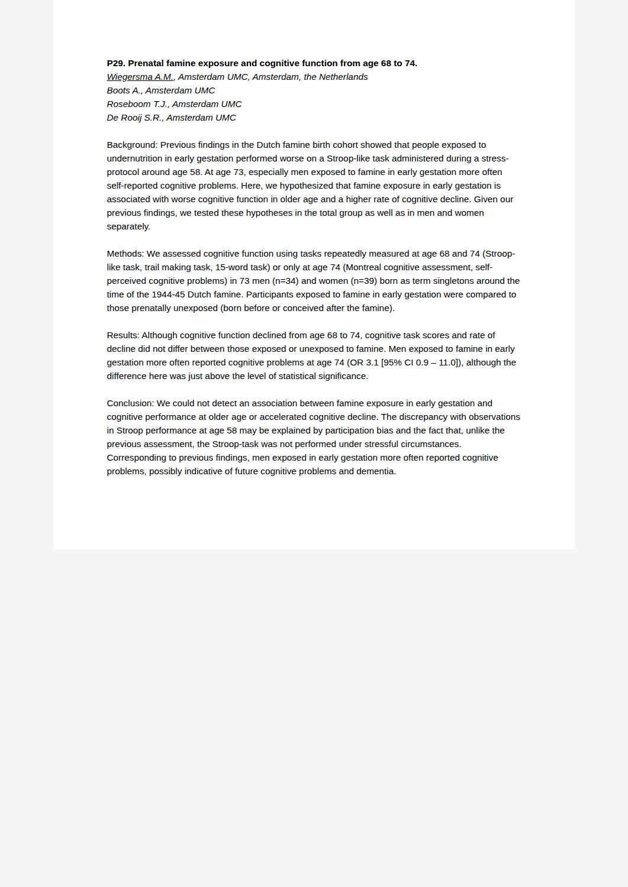P29. Prenatal famine exposure and cognitive function from age 68 to 74.
Wiegersma A.M., Amsterdam UMC, Amsterdam, the Netherlands
Boots A., Amsterdam UMC
Roseboom T.J., Amsterdam UMC
De Rooij S.R., Amsterdam UMC
Background: Previous findings in the Dutch famine birth cohort showed that people exposed to undernutrition in early gestation performed worse on a Stroop-like task administered during a stress-protocol around age 58. At age 73, especially men exposed to famine in early gestation more often self-reported cognitive problems. Here, we hypothesized that famine exposure in early gestation is associated with worse cognitive function in older age and a higher rate of cognitive decline. Given our previous findings, we tested these hypotheses in the total group as well as in men and women separately.
Methods: We assessed cognitive function using tasks repeatedly measured at age 68 and 74 (Stroop-like task, trail making task, 15-word task) or only at age 74 (Montreal cognitive assessment, self-perceived cognitive problems) in 73 men (n=34) and women (n=39) born as term singletons around the time of the 1944-45 Dutch famine. Participants exposed to famine in early gestation were compared to those prenatally unexposed (born before or conceived after the famine).
Results: Although cognitive function declined from age 68 to 74, cognitive task scores and rate of decline did not differ between those exposed or unexposed to famine. Men exposed to famine in early gestation more often reported cognitive problems at age 74 (OR 3.1 [95% CI 0.9 – 11.0]), although the difference here was just above the level of statistical significance.
Conclusion: We could not detect an association between famine exposure in early gestation and cognitive performance at older age or accelerated cognitive decline. The discrepancy with observations in Stroop performance at age 58 may be explained by participation bias and the fact that, unlike the previous assessment, the Stroop-task was not performed under stressful circumstances. Corresponding to previous findings, men exposed in early gestation more often reported cognitive problems, possibly indicative of future cognitive problems and dementia.